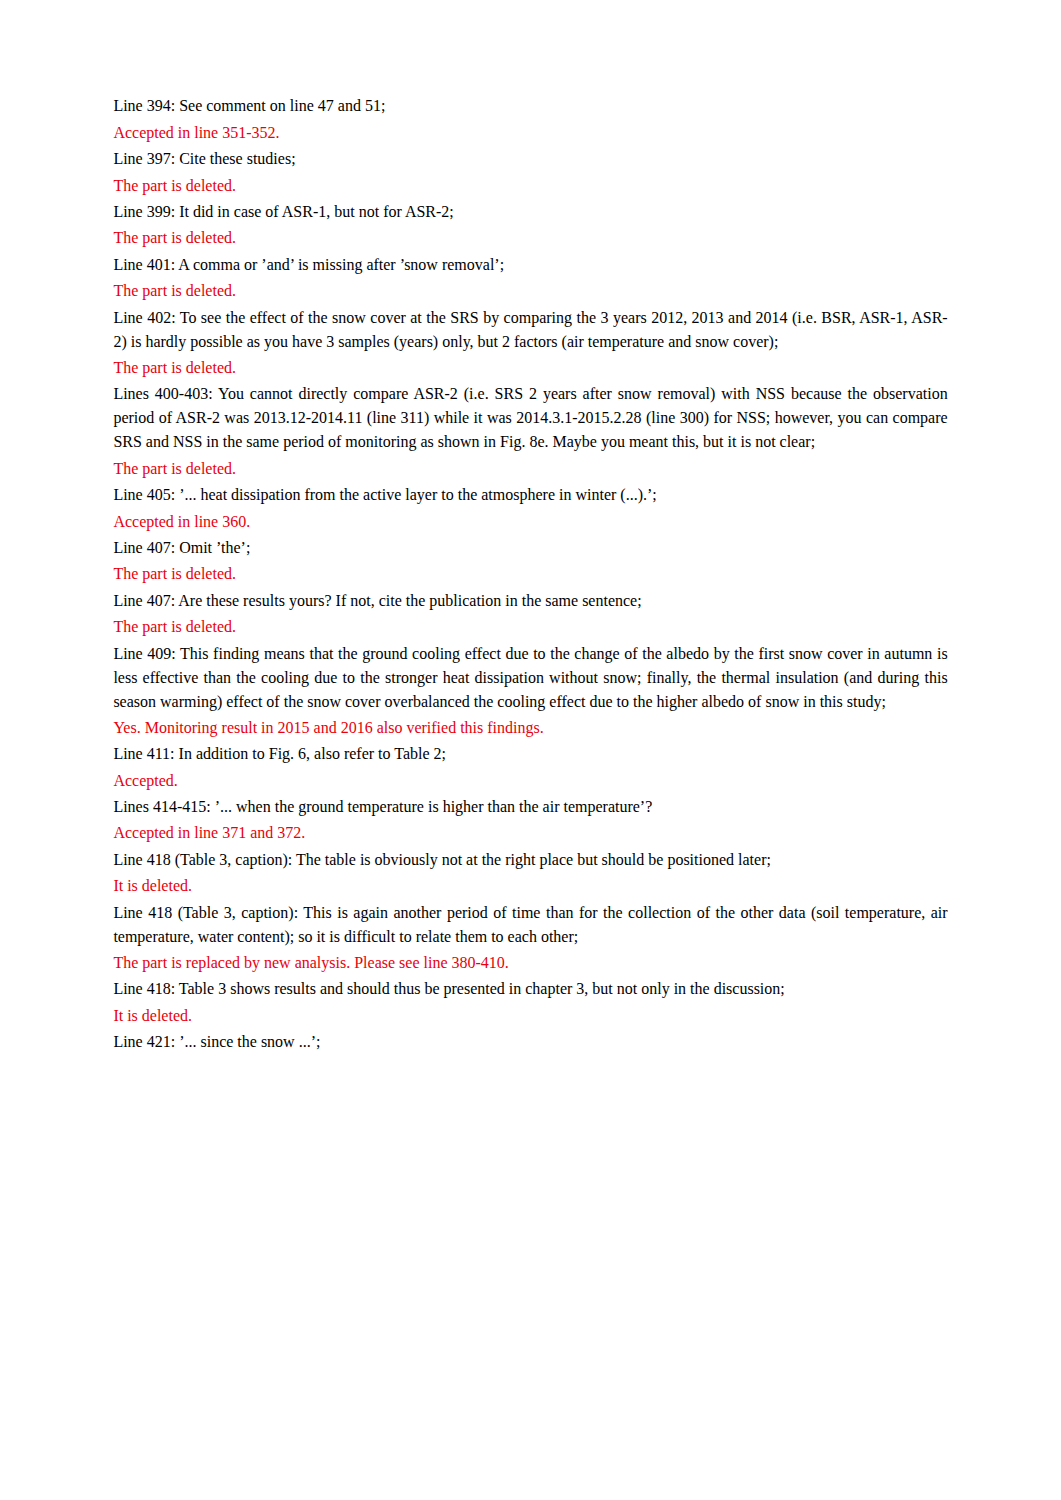Line 394: See comment on line 47 and 51;
Accepted in line 351-352.
Line 397: Cite these studies;
The part is deleted.
Line 399: It did in case of ASR-1, but not for ASR-2;
The part is deleted.
Line 401: A comma or ’and’ is missing after ’snow removal’;
The part is deleted.
Line 402: To see the effect of the snow cover at the SRS by comparing the 3 years 2012, 2013 and 2014 (i.e. BSR, ASR-1, ASR-2) is hardly possible as you have 3 samples (years) only, but 2 factors (air temperature and snow cover);
The part is deleted.
Lines 400-403: You cannot directly compare ASR-2 (i.e. SRS 2 years after snow removal) with NSS because the observation period of ASR-2 was 2013.12-2014.11 (line 311) while it was 2014.3.1-2015.2.28 (line 300) for NSS; however, you can compare SRS and NSS in the same period of monitoring as shown in Fig. 8e. Maybe you meant this, but it is not clear;
The part is deleted.
Line 405: ’... heat dissipation from the active layer to the atmosphere in winter (...).’;
Accepted in line 360.
Line 407: Omit ’the’;
The part is deleted.
Line 407: Are these results yours? If not, cite the publication in the same sentence;
The part is deleted.
Line 409: This finding means that the ground cooling effect due to the change of the albedo by the first snow cover in autumn is less effective than the cooling due to the stronger heat dissipation without snow; finally, the thermal insulation (and during this season warming) effect of the snow cover overbalanced the cooling effect due to the higher albedo of snow in this study;
Yes. Monitoring result in 2015 and 2016 also verified this findings.
Line 411: In addition to Fig. 6, also refer to Table 2;
Accepted.
Lines 414-415: ’... when the ground temperature is higher than the air temperature’?
Accepted in line 371 and 372.
Line 418 (Table 3, caption): The table is obviously not at the right place but should be positioned later;
It is deleted.
Line 418 (Table 3, caption): This is again another period of time than for the collection of the other data (soil temperature, air temperature, water content); so it is difficult to relate them to each other;
The part is replaced by new analysis. Please see line 380-410.
Line 418: Table 3 shows results and should thus be presented in chapter 3, but not only in the discussion;
It is deleted.
Line 421: ’... since the snow ...’;